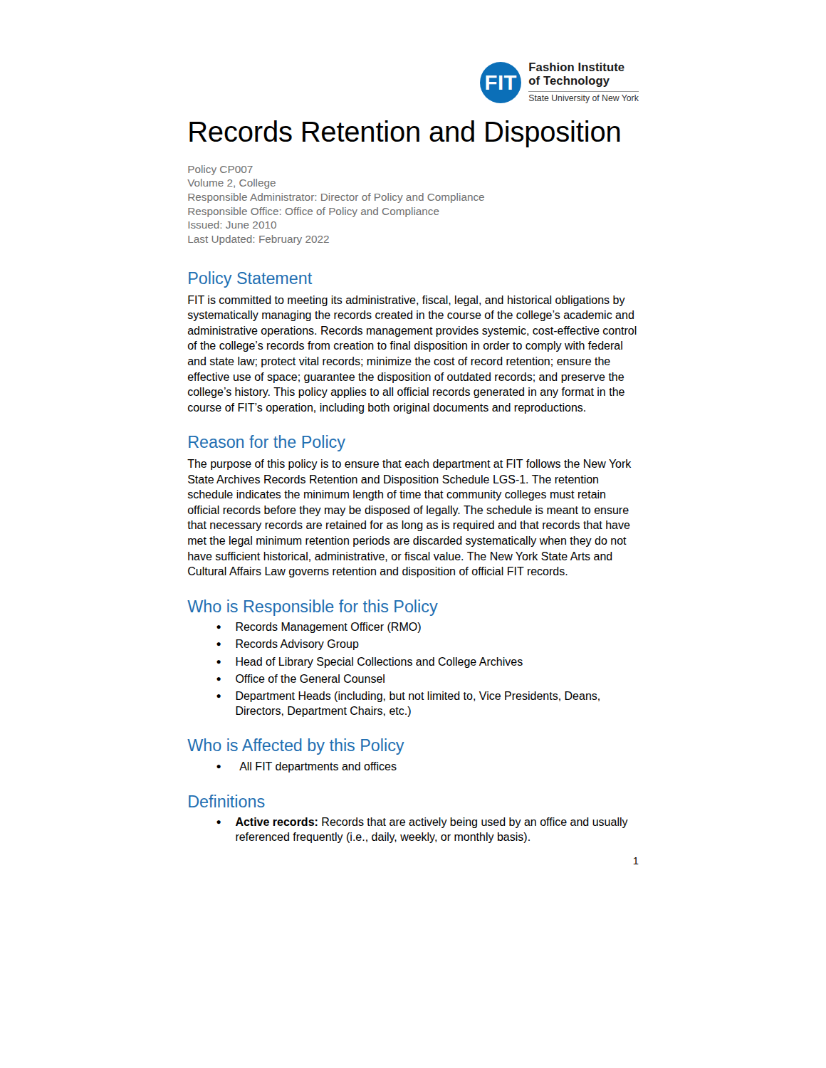FIT
Fashion Institute of Technology
State University of New York
Records Retention and Disposition
Policy CP007
Volume 2, College
Responsible Administrator: Director of Policy and Compliance
Responsible Office: Office of Policy and Compliance
Issued: June 2010
Last Updated: February 2022
Policy Statement
FIT is committed to meeting its administrative, fiscal, legal, and historical obligations by systematically managing the records created in the course of the college’s academic and administrative operations. Records management provides systemic, cost-effective control of the college’s records from creation to final disposition in order to comply with federal and state law; protect vital records; minimize the cost of record retention; ensure the effective use of space; guarantee the disposition of outdated records; and preserve the college’s history. This policy applies to all official records generated in any format in the course of FIT’s operation, including both original documents and reproductions.
Reason for the Policy
The purpose of this policy is to ensure that each department at FIT follows the New York State Archives Records Retention and Disposition Schedule LGS-1. The retention schedule indicates the minimum length of time that community colleges must retain official records before they may be disposed of legally. The schedule is meant to ensure that necessary records are retained for as long as is required and that records that have met the legal minimum retention periods are discarded systematically when they do not have sufficient historical, administrative, or fiscal value. The New York State Arts and Cultural Affairs Law governs retention and disposition of official FIT records.
Who is Responsible for this Policy
Records Management Officer (RMO)
Records Advisory Group
Head of Library Special Collections and College Archives
Office of the General Counsel
Department Heads (including, but not limited to, Vice Presidents, Deans, Directors, Department Chairs, etc.)
Who is Affected by this Policy
All FIT departments and offices
Definitions
Active records: Records that are actively being used by an office and usually referenced frequently (i.e., daily, weekly, or monthly basis).
1